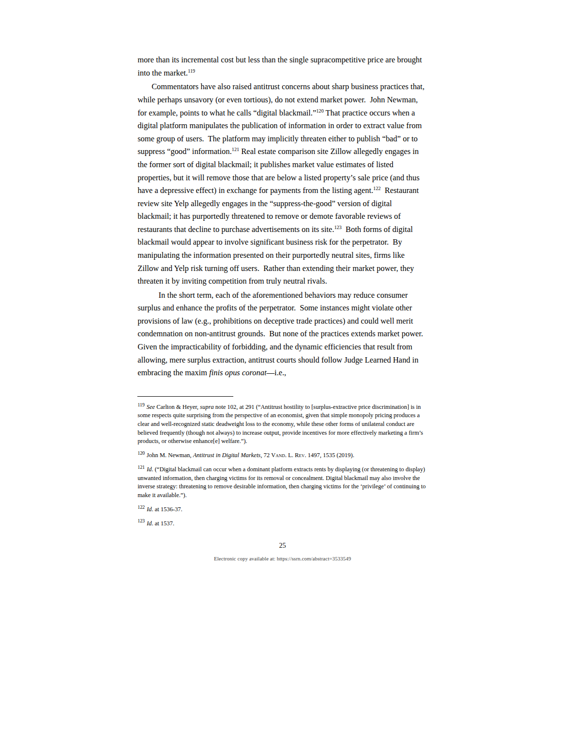more than its incremental cost but less than the single supracompetitive price are brought into the market.119
Commentators have also raised antitrust concerns about sharp business practices that, while perhaps unsavory (or even tortious), do not extend market power. John Newman, for example, points to what he calls “digital blackmail.”120 That practice occurs when a digital platform manipulates the publication of information in order to extract value from some group of users. The platform may implicitly threaten either to publish “bad” or to suppress “good” information.121 Real estate comparison site Zillow allegedly engages in the former sort of digital blackmail; it publishes market value estimates of listed properties, but it will remove those that are below a listed property’s sale price (and thus have a depressive effect) in exchange for payments from the listing agent.122 Restaurant review site Yelp allegedly engages in the “suppress-the-good” version of digital blackmail; it has purportedly threatened to remove or demote favorable reviews of restaurants that decline to purchase advertisements on its site.123 Both forms of digital blackmail would appear to involve significant business risk for the perpetrator. By manipulating the information presented on their purportedly neutral sites, firms like Zillow and Yelp risk turning off users. Rather than extending their market power, they threaten it by inviting competition from truly neutral rivals.
In the short term, each of the aforementioned behaviors may reduce consumer surplus and enhance the profits of the perpetrator. Some instances might violate other provisions of law (e.g., prohibitions on deceptive trade practices) and could well merit condemnation on non-antitrust grounds. But none of the practices extends market power. Given the impracticability of forbidding, and the dynamic efficiencies that result from allowing, mere surplus extraction, antitrust courts should follow Judge Learned Hand in embracing the maxim finis opus coronat—i.e.,
119 See Carlton & Heyer, supra note 102, at 291 (“Antitrust hostility to [surplus-extractive price discrimination] is in some respects quite surprising from the perspective of an economist, given that simple monopoly pricing produces a clear and well-recognized static deadweight loss to the economy, while these other forms of unilateral conduct are believed frequently (though not always) to increase output, provide incentives for more effectively marketing a firm’s products, or otherwise enhance[e] welfare.”).
120 John M. Newman, Antitrust in Digital Markets, 72 Vand. L. Rev. 1497, 1535 (2019).
121 Id. (“Digital blackmail can occur when a dominant platform extracts rents by displaying (or threatening to display) unwanted information, then charging victims for its removal or concealment. Digital blackmail may also involve the inverse strategy: threatening to remove desirable information, then charging victims for the ‘privilege’ of continuing to make it available.”).
122 Id. at 1536-37.
123 Id. at 1537.
25
Electronic copy available at: https://ssrn.com/abstract=3533549